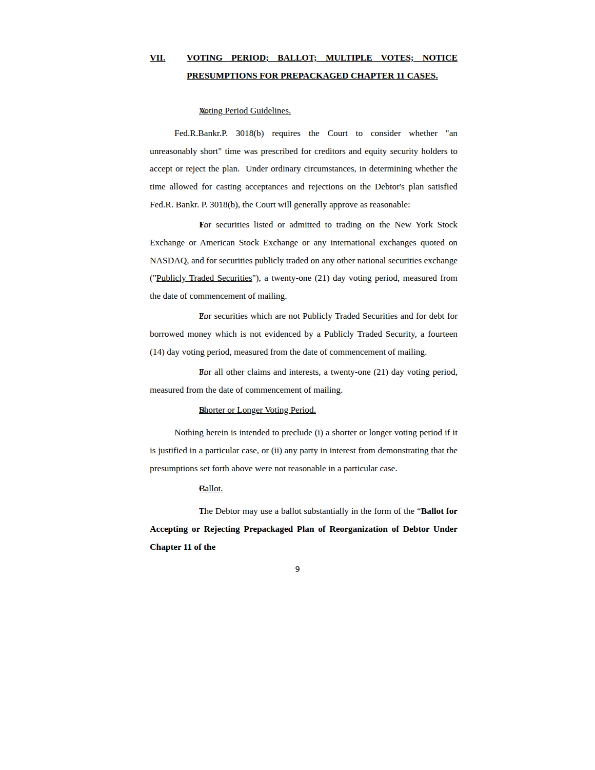VII.
VOTING PERIOD; BALLOT; MULTIPLE VOTES; NOTICE PRESUMPTIONS FOR PREPACKAGED CHAPTER 11 CASES.
A. Voting Period Guidelines.
Fed.R.Bankr.P. 3018(b) requires the Court to consider whether "an unreasonably short" time was prescribed for creditors and equity security holders to accept or reject the plan. Under ordinary circumstances, in determining whether the time allowed for casting acceptances and rejections on the Debtor's plan satisfied Fed.R. Bankr. P. 3018(b), the Court will generally approve as reasonable:
1. For securities listed or admitted to trading on the New York Stock Exchange or American Stock Exchange or any international exchanges quoted on NASDAQ, and for securities publicly traded on any other national securities exchange ("Publicly Traded Securities"), a twenty-one (21) day voting period, measured from the date of commencement of mailing.
2. For securities which are not Publicly Traded Securities and for debt for borrowed money which is not evidenced by a Publicly Traded Security, a fourteen (14) day voting period, measured from the date of commencement of mailing.
3. For all other claims and interests, a twenty-one (21) day voting period, measured from the date of commencement of mailing.
B. Shorter or Longer Voting Period.
Nothing herein is intended to preclude (i) a shorter or longer voting period if it is justified in a particular case, or (ii) any party in interest from demonstrating that the presumptions set forth above were not reasonable in a particular case.
C. Ballot.
1. The Debtor may use a ballot substantially in the form of the “Ballot for Accepting or Rejecting Prepackaged Plan of Reorganization of Debtor Under Chapter 11 of the
9